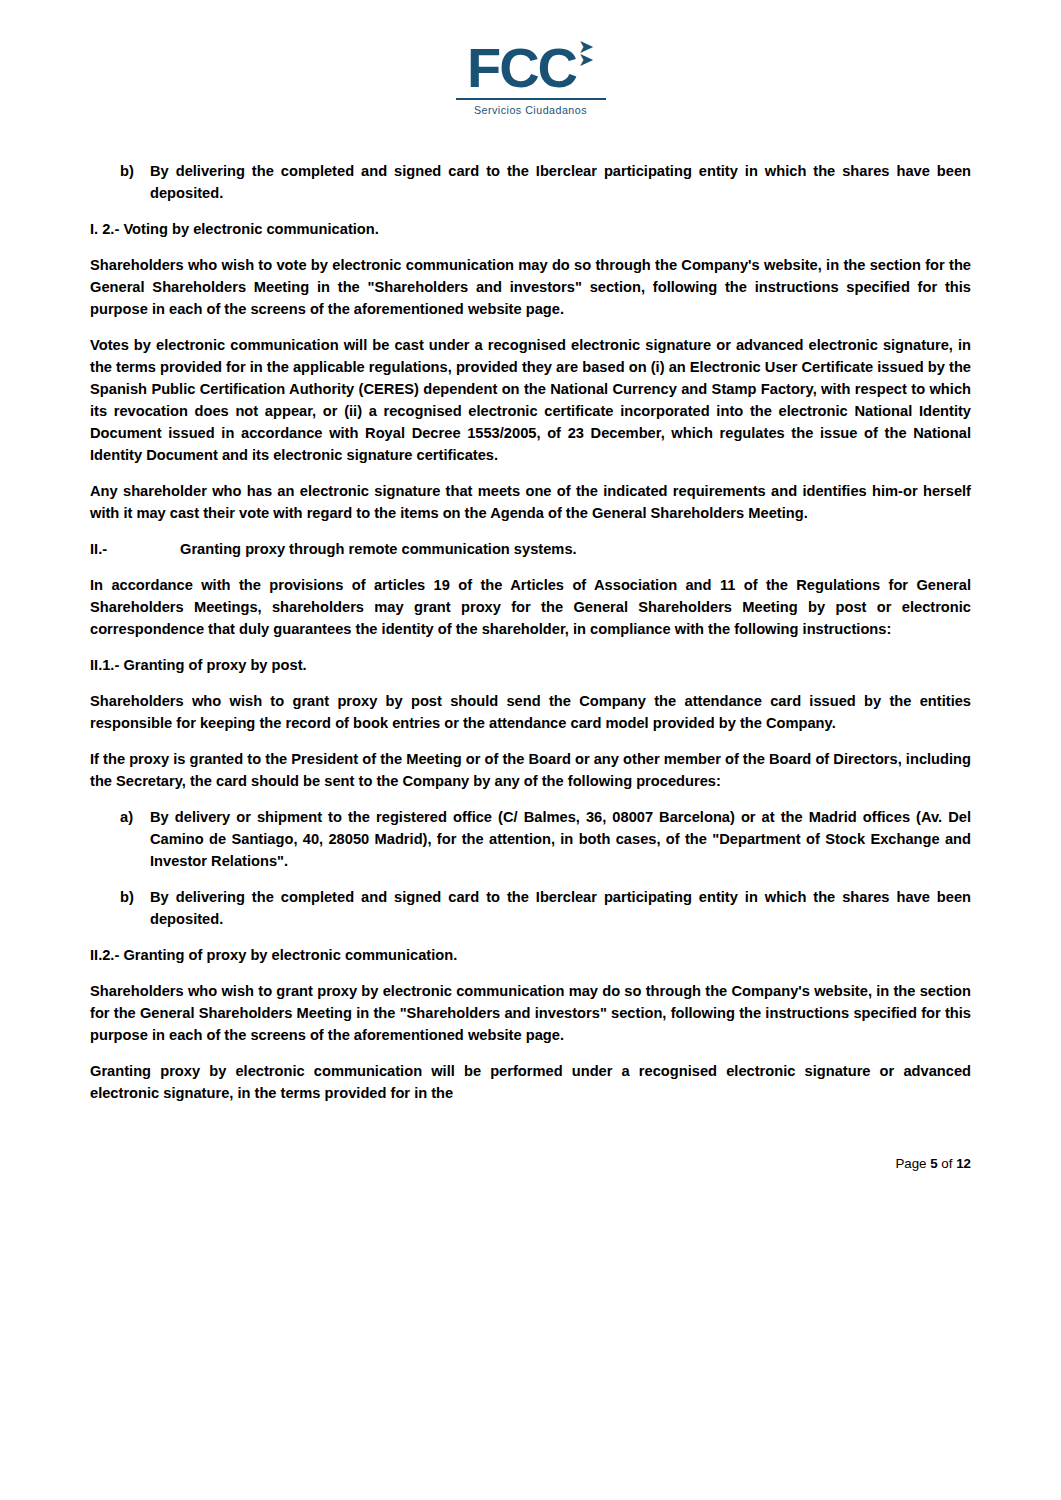FCC➤➤
Servicios Ciudadanos
b) By delivering the completed and signed card to the Iberclear participating entity in which the shares have been deposited.
I. 2.- Voting by electronic communication.
Shareholders who wish to vote by electronic communication may do so through the Company's website, in the section for the General Shareholders Meeting in the "Shareholders and investors" section, following the instructions specified for this purpose in each of the screens of the aforementioned website page.
Votes by electronic communication will be cast under a recognised electronic signature or advanced electronic signature, in the terms provided for in the applicable regulations, provided they are based on (i) an Electronic User Certificate issued by the Spanish Public Certification Authority (CERES) dependent on the National Currency and Stamp Factory, with respect to which its revocation does not appear, or (ii) a recognised electronic certificate incorporated into the electronic National Identity Document issued in accordance with Royal Decree 1553/2005, of 23 December, which regulates the issue of the National Identity Document and its electronic signature certificates.
Any shareholder who has an electronic signature that meets one of the indicated requirements and identifies him-or herself with it may cast their vote with regard to the items on the Agenda of the General Shareholders Meeting.
II.- Granting proxy through remote communication systems.
In accordance with the provisions of articles 19 of the Articles of Association and 11 of the Regulations for General Shareholders Meetings, shareholders may grant proxy for the General Shareholders Meeting by post or electronic correspondence that duly guarantees the identity of the shareholder, in compliance with the following instructions:
II.1.- Granting of proxy by post.
Shareholders who wish to grant proxy by post should send the Company the attendance card issued by the entities responsible for keeping the record of book entries or the attendance card model provided by the Company.
If the proxy is granted to the President of the Meeting or of the Board or any other member of the Board of Directors, including the Secretary, the card should be sent to the Company by any of the following procedures:
a) By delivery or shipment to the registered office (C/ Balmes, 36, 08007 Barcelona) or at the Madrid offices (Av. Del Camino de Santiago, 40, 28050 Madrid), for the attention, in both cases, of the "Department of Stock Exchange and Investor Relations".
b) By delivering the completed and signed card to the Iberclear participating entity in which the shares have been deposited.
II.2.- Granting of proxy by electronic communication.
Shareholders who wish to grant proxy by electronic communication may do so through the Company's website, in the section for the General Shareholders Meeting in the "Shareholders and investors" section, following the instructions specified for this purpose in each of the screens of the aforementioned website page.
Granting proxy by electronic communication will be performed under a recognised electronic signature or advanced electronic signature, in the terms provided for in the
Page 5 of 12